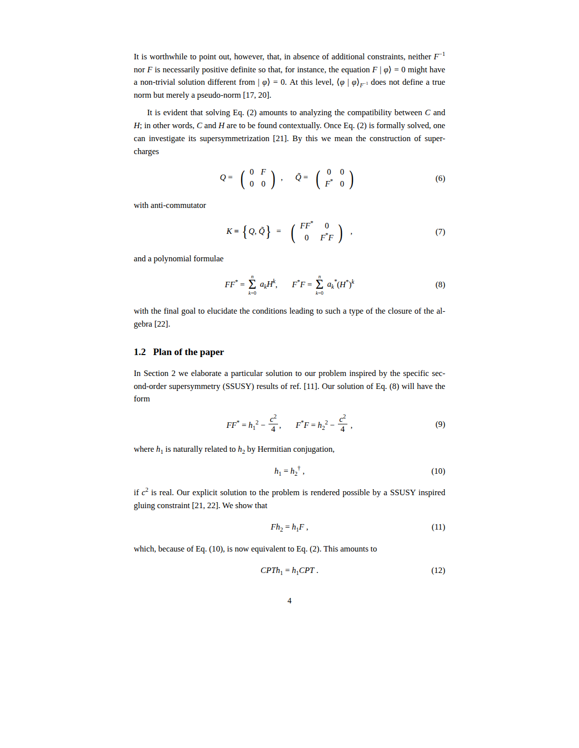It is worthwhile to point out, however, that, in absence of additional constraints, neither F−1 nor F is necessarily positive definite so that, for instance, the equation F | φ⟩ = 0 might have a non-trivial solution different from | φ⟩ = 0. At this level, ⟨φ | φ⟩F−1 does not define a true norm but merely a pseudo-norm [17, 20].
It is evident that solving Eq. (2) amounts to analyzing the compatibility between C and H; in other words, C and H are to be found contextually. Once Eq. (2) is formally solved, one can investigate its supersymmetrization [21]. By this we mean the construction of super-charges
Q = (
| 0 | F |
| 0 | 0 |
), Q̃ = (
| 0 | 0 |
| F * | 0 |
) (6)
with anti-commutator
K ≡ {Q, Q̃} = (
| F F * | 0 |
| 0 | F * F |
) , (7)
and a polynomial formulae
FF* = nΣk=0 akHk, F*F = nΣk=0 ak*(H*)k (8)
with the final goal to elucidate the conditions leading to such a type of the closure of the algebra [22].
1.2 Plan of the paper
In Section 2 we elaborate a particular solution to our problem inspired by the specific second-order supersymmetry (SSUSY) results of ref. [11]. Our solution of Eq. (8) will have the form
FF* = h12 − c24, F*F = h22 − c24 , (9)
where h1 is naturally related to h2 by Hermitian conjugation,
h1 = h2† , (10)
if c2 is real. Our explicit solution to the problem is rendered possible by a SSUSY inspired gluing constraint [21, 22]. We show that
Fh2 = h1F , (11)
which, because of Eq. (10), is now equivalent to Eq. (2). This amounts to
CPTh1 = h1CPT . (12)
4